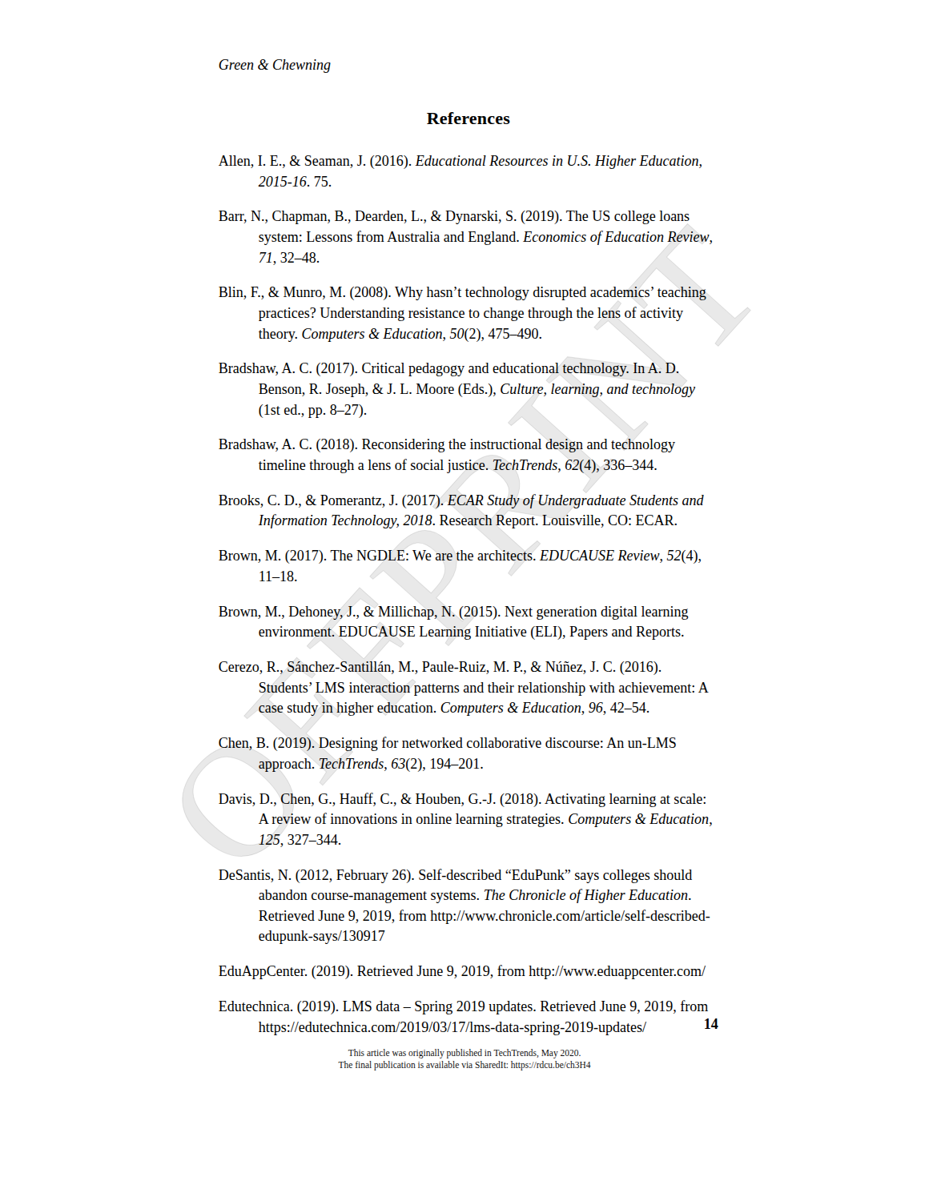OFFPRINT
Green & Chewning
References
Allen, I. E., & Seaman, J. (2016). Educational Resources in U.S. Higher Education, 2015-16. 75.
Barr, N., Chapman, B., Dearden, L., & Dynarski, S. (2019). The US college loans system: Lessons from Australia and England. Economics of Education Review, 71, 32–48.
Blin, F., & Munro, M. (2008). Why hasn’t technology disrupted academics’ teaching practices? Understanding resistance to change through the lens of activity theory. Computers & Education, 50(2), 475–490.
Bradshaw, A. C. (2017). Critical pedagogy and educational technology. In A. D. Benson, R. Joseph, & J. L. Moore (Eds.), Culture, learning, and technology (1st ed., pp. 8–27).
Bradshaw, A. C. (2018). Reconsidering the instructional design and technology timeline through a lens of social justice. TechTrends, 62(4), 336–344.
Brooks, C. D., & Pomerantz, J. (2017). ECAR Study of Undergraduate Students and Information Technology, 2018. Research Report. Louisville, CO: ECAR.
Brown, M. (2017). The NGDLE: We are the architects. EDUCAUSE Review, 52(4), 11–18.
Brown, M., Dehoney, J., & Millichap, N. (2015). Next generation digital learning environment. EDUCAUSE Learning Initiative (ELI), Papers and Reports.
Cerezo, R., Sánchez-Santillán, M., Paule-Ruiz, M. P., & Núñez, J. C. (2016). Students’ LMS interaction patterns and their relationship with achievement: A case study in higher education. Computers & Education, 96, 42–54.
Chen, B. (2019). Designing for networked collaborative discourse: An un-LMS approach. TechTrends, 63(2), 194–201.
Davis, D., Chen, G., Hauff, C., & Houben, G.-J. (2018). Activating learning at scale: A review of innovations in online learning strategies. Computers & Education, 125, 327–344.
DeSantis, N. (2012, February 26). Self-described “EduPunk” says colleges should abandon course-management systems. The Chronicle of Higher Education. Retrieved June 9, 2019, from http://www.chronicle.com/article/self-described-edupunk-says/130917
EduAppCenter. (2019). Retrieved June 9, 2019, from http://www.eduappcenter.com/
Edutechnica. (2019). LMS data – Spring 2019 updates. Retrieved June 9, 2019, from https://edutechnica.com/2019/03/17/lms-data-spring-2019-updates/
14
This article was originally published in TechTrends, May 2020.
The final publication is available via SharedIt: https://rdcu.be/ch3H4